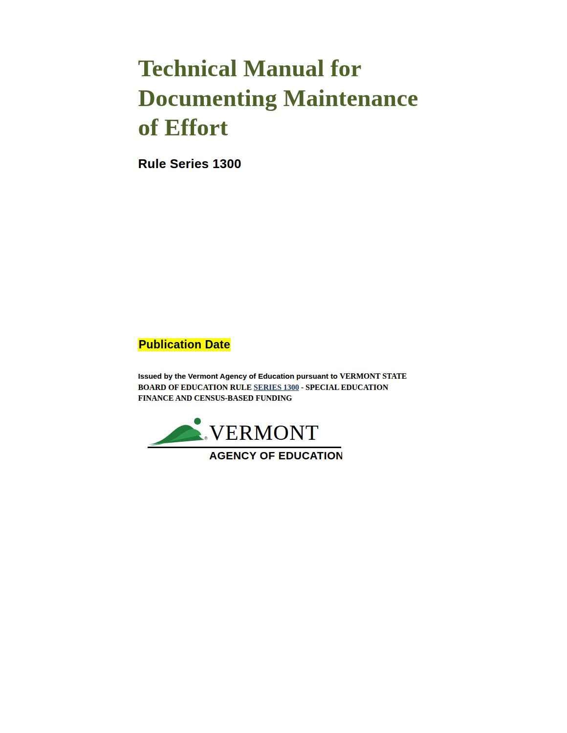Technical Manual for Documenting Maintenance of Effort
Rule Series 1300
Publication Date
Issued by the Vermont Agency of Education pursuant to VERMONT STATE BOARD OF EDUCATION RULE SERIES 1300 - SPECIAL EDUCATION FINANCE AND CENSUS-BASED FUNDING
VERMONT ® AGENCY OF EDUCATION